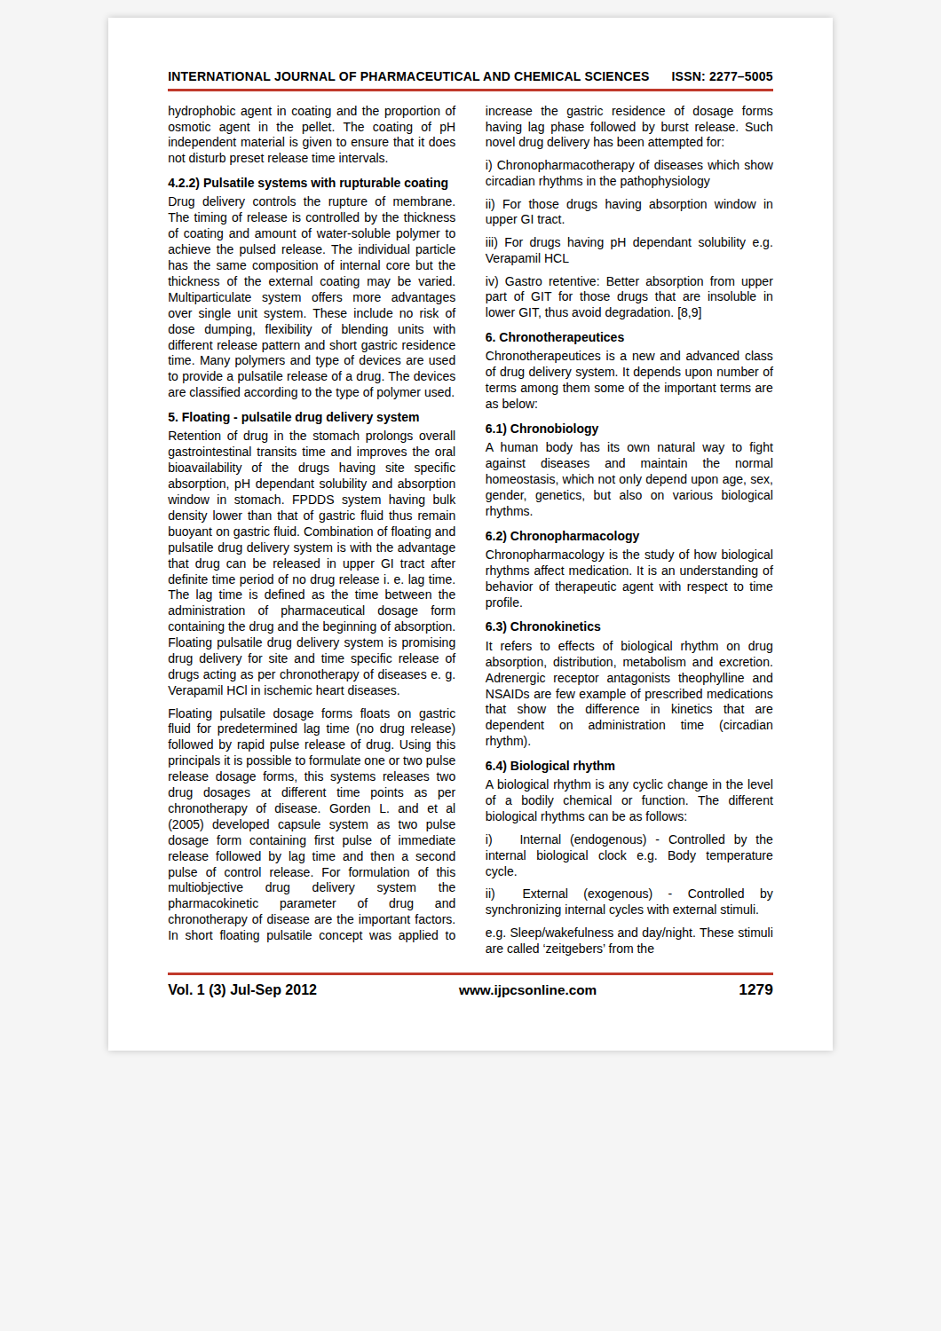INTERNATIONAL JOURNAL OF PHARMACEUTICAL AND CHEMICAL SCIENCES ISSN: 2277–5005
hydrophobic agent in coating and the proportion of osmotic agent in the pellet. The coating of pH independent material is given to ensure that it does not disturb preset release time intervals.
4.2.2) Pulsatile systems with rupturable coating
Drug delivery controls the rupture of membrane. The timing of release is controlled by the thickness of coating and amount of water-soluble polymer to achieve the pulsed release. The individual particle has the same composition of internal core but the thickness of the external coating may be varied. Multiparticulate system offers more advantages over single unit system. These include no risk of dose dumping, flexibility of blending units with different release pattern and short gastric residence time. Many polymers and type of devices are used to provide a pulsatile release of a drug. The devices are classified according to the type of polymer used.
5. Floating - pulsatile drug delivery system
Retention of drug in the stomach prolongs overall gastrointestinal transits time and improves the oral bioavailability of the drugs having site specific absorption, pH dependant solubility and absorption window in stomach. FPDDS system having bulk density lower than that of gastric fluid thus remain buoyant on gastric fluid. Combination of floating and pulsatile drug delivery system is with the advantage that drug can be released in upper GI tract after definite time period of no drug release i. e. lag time. The lag time is defined as the time between the administration of pharmaceutical dosage form containing the drug and the beginning of absorption. Floating pulsatile drug delivery system is promising drug delivery for site and time specific release of drugs acting as per chronotherapy of diseases e. g. Verapamil HCl in ischemic heart diseases.
Floating pulsatile dosage forms floats on gastric fluid for predetermined lag time (no drug release) followed by rapid pulse release of drug. Using this principals it is possible to formulate one or two pulse release dosage forms, this systems releases two drug dosages at different time points as per chronotherapy of disease. Gorden L. and et al (2005) developed capsule system as two pulse dosage form containing first pulse of immediate release followed by lag time and then a second pulse of control release. For formulation of this multiobjective drug delivery system the pharmacokinetic parameter of drug and chronotherapy of disease are the important factors. In short floating pulsatile concept was applied to increase the gastric residence of dosage forms having lag phase followed by burst release. Such novel drug delivery has been attempted for:
i) Chronopharmacotherapy of diseases which show circadian rhythms in the pathophysiology
ii) For those drugs having absorption window in upper GI tract.
iii) For drugs having pH dependant solubility e.g. Verapamil HCL
iv) Gastro retentive: Better absorption from upper part of GIT for those drugs that are insoluble in lower GIT, thus avoid degradation. [8,9]
6. Chronotherapeutices
Chronotherapeutices is a new and advanced class of drug delivery system. It depends upon number of terms among them some of the important terms are as below:
6.1) Chronobiology
A human body has its own natural way to fight against diseases and maintain the normal homeostasis, which not only depend upon age, sex, gender, genetics, but also on various biological rhythms.
6.2) Chronopharmacology
Chronopharmacology is the study of how biological rhythms affect medication. It is an understanding of behavior of therapeutic agent with respect to time profile.
6.3) Chronokinetics
It refers to effects of biological rhythm on drug absorption, distribution, metabolism and excretion. Adrenergic receptor antagonists theophylline and NSAIDs are few example of prescribed medications that show the difference in kinetics that are dependent on administration time (circadian rhythm).
6.4) Biological rhythm
A biological rhythm is any cyclic change in the level of a bodily chemical or function. The different biological rhythms can be as follows:
i) Internal (endogenous) - Controlled by the internal biological clock e.g. Body temperature cycle.
ii) External (exogenous) - Controlled by synchronizing internal cycles with external stimuli.
e.g. Sleep/wakefulness and day/night. These stimuli are called ‘zeitgebers’ from the
Vol. 1 (3) Jul-Sep 2012 www.ijpcsonline.com 1279